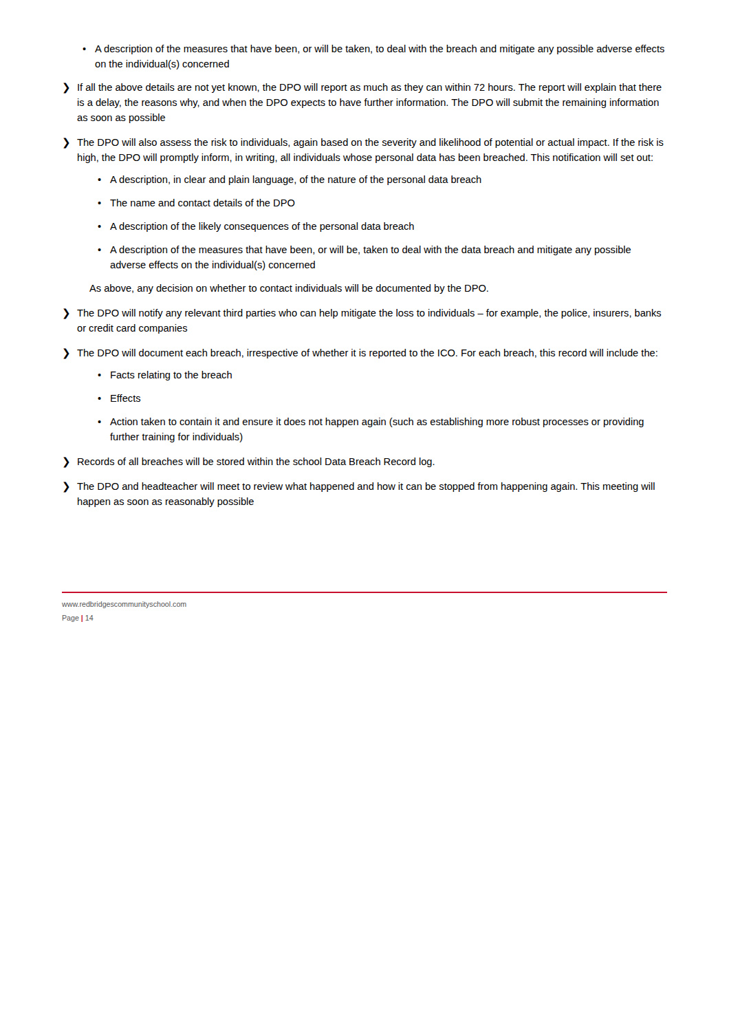A description of the measures that have been, or will be taken, to deal with the breach and mitigate any possible adverse effects on the individual(s) concerned
If all the above details are not yet known, the DPO will report as much as they can within 72 hours. The report will explain that there is a delay, the reasons why, and when the DPO expects to have further information. The DPO will submit the remaining information as soon as possible
The DPO will also assess the risk to individuals, again based on the severity and likelihood of potential or actual impact. If the risk is high, the DPO will promptly inform, in writing, all individuals whose personal data has been breached. This notification will set out:
A description, in clear and plain language, of the nature of the personal data breach
The name and contact details of the DPO
A description of the likely consequences of the personal data breach
A description of the measures that have been, or will be, taken to deal with the data breach and mitigate any possible adverse effects on the individual(s) concerned
As above, any decision on whether to contact individuals will be documented by the DPO.
The DPO will notify any relevant third parties who can help mitigate the loss to individuals – for example, the police, insurers, banks or credit card companies
The DPO will document each breach, irrespective of whether it is reported to the ICO. For each breach, this record will include the:
Facts relating to the breach
Effects
Action taken to contain it and ensure it does not happen again (such as establishing more robust processes or providing further training for individuals)
Records of all breaches will be stored within the school Data Breach Record log.
The DPO and headteacher will meet to review what happened and how it can be stopped from happening again. This meeting will happen as soon as reasonably possible
www.redbridgescommunityschool.com
Page | 14